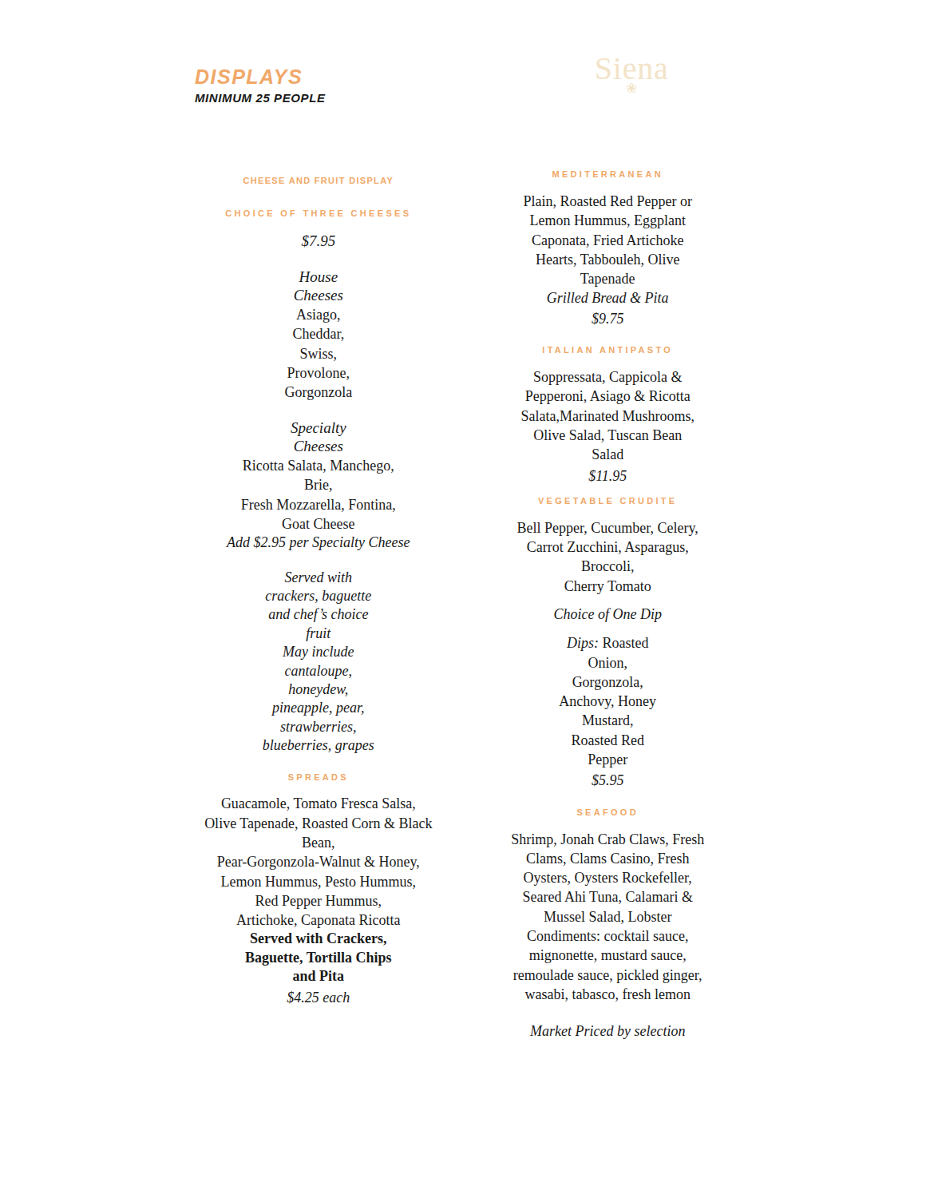Displays
Minimum 25 People
Siena
❀
Cheese and Fruit Display
Choice of Three Cheeses
$7.95
House
Cheeses
Asiago,
Cheddar,
Swiss,
Provolone,
Gorgonzola
Specialty
Cheeses
Ricotta Salata, Manchego, Brie,
Fresh Mozzarella, Fontina, Goat Cheese
Add $2.95 per Specialty Cheese
Served with crackers, baguette
and chef’s choice fruit
May include cantaloupe, honeydew,
pineapple, pear, strawberries,
blueberries, grapes
Spreads
Guacamole, Tomato Fresca Salsa,
Olive Tapenade, Roasted Corn & Black Bean,
Pear-Gorgonzola-Walnut & Honey,
Lemon Hummus, Pesto Hummus,
Red Pepper Hummus,
Artichoke, Caponata Ricotta
Served with Crackers, Baguette, Tortilla Chips and Pita
$4.25 each
Mediterranean
Plain, Roasted Red Pepper or Lemon Hummus, Eggplant Caponata, Fried Artichoke Hearts, Tabbouleh, Olive Tapenade
Grilled Bread & Pita
$9.75
Italian Antipasto
Soppressata, Cappicola & Pepperoni, Asiago & Ricotta Salata,Marinated Mushrooms, Olive Salad, Tuscan Bean Salad
$11.95
Vegetable Crudite
Bell Pepper, Cucumber, Celery, Carrot Zucchini, Asparagus, Broccoli,
Cherry Tomato
Choice of One Dip
Dips: Roasted Onion,
Gorgonzola,
Anchovy, Honey Mustard,
Roasted Red Pepper
$5.95
Seafood
Shrimp, Jonah Crab Claws, Fresh Clams, Clams Casino, Fresh Oysters, Oysters Rockefeller, Seared Ahi Tuna, Calamari & Mussel Salad, Lobster Condiments: cocktail sauce, mignonette, mustard sauce, remoulade sauce, pickled ginger, wasabi, tabasco, fresh lemon
Market Priced by selection